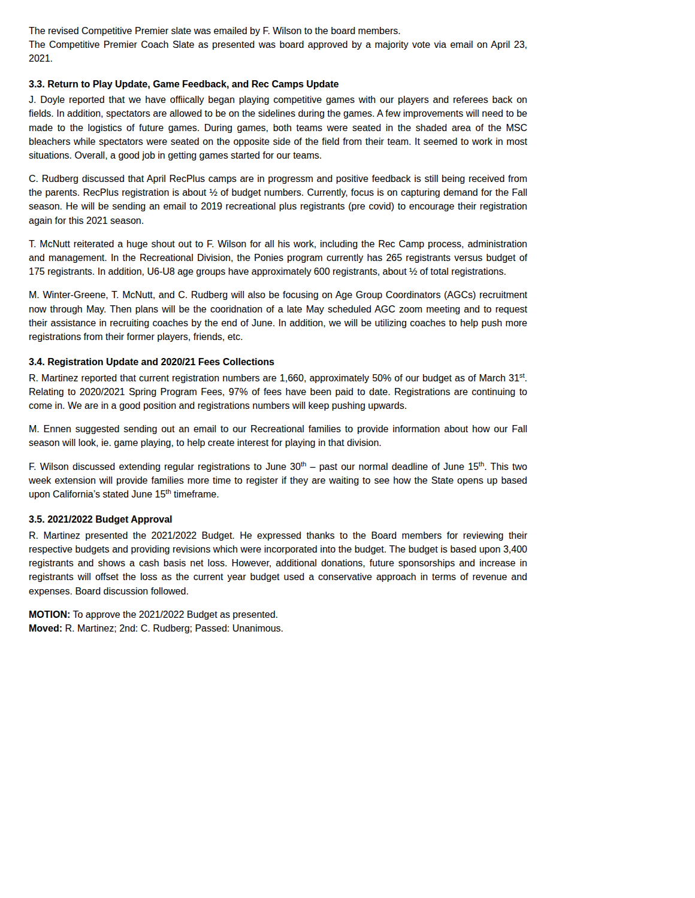The revised Competitive Premier slate was emailed by F. Wilson to the board members.
The Competitive Premier Coach Slate as presented was board approved by a majority vote via email on April 23, 2021.
3.3. Return to Play Update, Game Feedback, and Rec Camps Update
J. Doyle reported that we have offiically began playing competitive games with our players and referees back on fields. In addition, spectators are allowed to be on the sidelines during the games. A few improvements will need to be made to the logistics of future games. During games, both teams were seated in the shaded area of the MSC bleachers while spectators were seated on the opposite side of the field from their team. It seemed to work in most situations. Overall, a good job in getting games started for our teams.
C. Rudberg discussed that April RecPlus camps are in progressm and positive feedback is still being received from the parents. RecPlus registration is about ½ of budget numbers. Currently, focus is on capturing demand for the Fall season. He will be sending an email to 2019 recreational plus registrants (pre covid) to encourage their registration again for this 2021 season.
T. McNutt reiterated a huge shout out to F. Wilson for all his work, including the Rec Camp process, administration and management. In the Recreational Division, the Ponies program currently has 265 registrants versus budget of 175 registrants. In addition, U6-U8 age groups have approximately 600 registrants, about ½ of total registrations.
M. Winter-Greene, T. McNutt, and C. Rudberg will also be focusing on Age Group Coordinators (AGCs) recruitment now through May. Then plans will be the cooridnation of a late May scheduled AGC zoom meeting and to request their assistance in recruiting coaches by the end of June. In addition, we will be utilizing coaches to help push more registrations from their former players, friends, etc.
3.4. Registration Update and 2020/21 Fees Collections
R. Martinez reported that current registration numbers are 1,660, approximately 50% of our budget as of March 31st. Relating to 2020/2021 Spring Program Fees, 97% of fees have been paid to date. Registrations are continuing to come in. We are in a good position and registrations numbers will keep pushing upwards.
M. Ennen suggested sending out an email to our Recreational families to provide information about how our Fall season will look, ie. game playing, to help create interest for playing in that division.
F. Wilson discussed extending regular registrations to June 30th – past our normal deadline of June 15th. This two week extension will provide families more time to register if they are waiting to see how the State opens up based upon California’s stated June 15th timeframe.
3.5. 2021/2022 Budget Approval
R. Martinez presented the 2021/2022 Budget. He expressed thanks to the Board members for reviewing their respective budgets and providing revisions which were incorporated into the budget. The budget is based upon 3,400 registrants and shows a cash basis net loss. However, additional donations, future sponsorships and increase in registrants will offset the loss as the current year budget used a conservative approach in terms of revenue and expenses. Board discussion followed.
MOTION: To approve the 2021/2022 Budget as presented.
Moved: R. Martinez; 2nd: C. Rudberg; Passed: Unanimous.